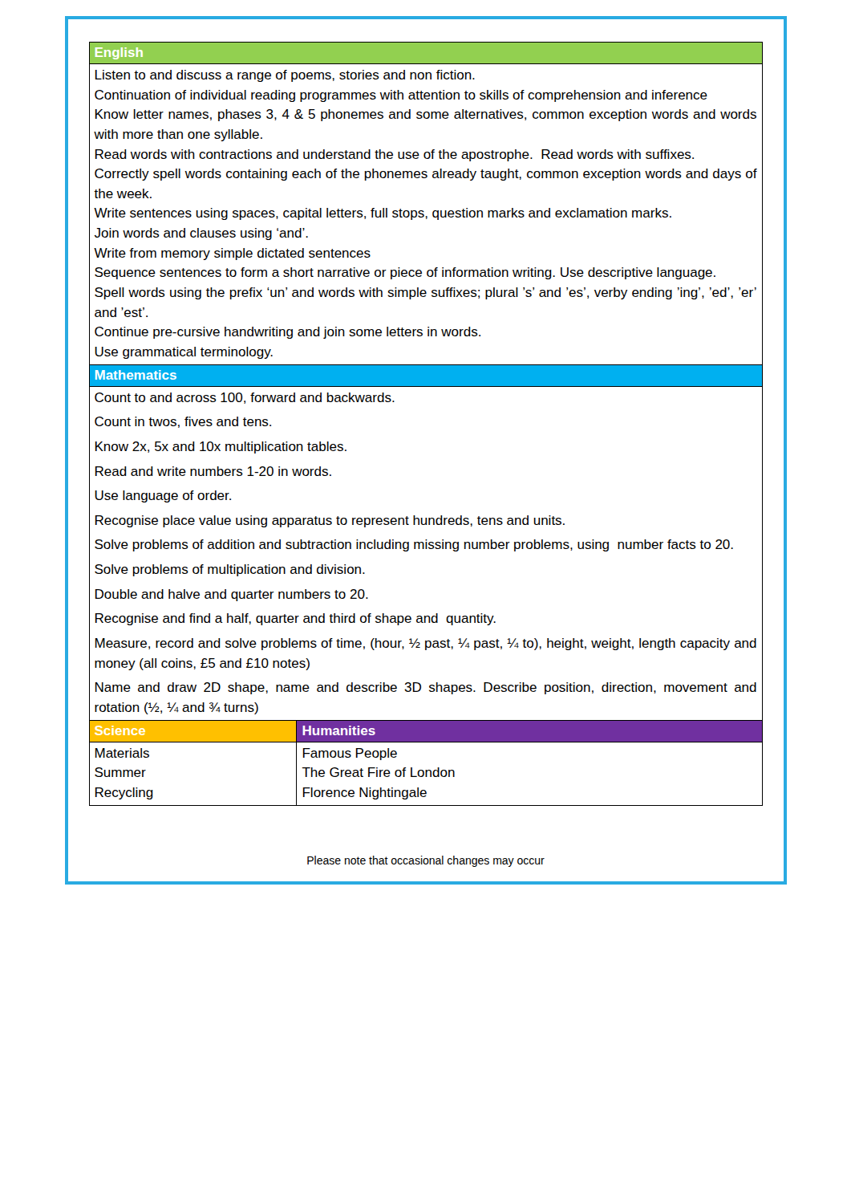| English |
| Listen to and discuss a range of poems, stories and non fiction. Continuation of individual reading programmes with attention to skills of comprehension and inference Know letter names, phases 3, 4 & 5 phonemes and some alternatives, common exception words and words with more than one syllable. Read words with contractions and understand the use of the apostrophe. Read words with suffixes. Correctly spell words containing each of the phonemes already taught, common exception words and days of the week. Write sentences using spaces, capital letters, full stops, question marks and exclamation marks. Join words and clauses using ‘and’. Write from memory simple dictated sentences Sequence sentences to form a short narrative or piece of information writing. Use descriptive language. Spell words using the prefix ‘un’ and words with simple suffixes; plural ’s’ and ’es’, verby ending ’ing’, ’ed’, ’er’ and ’est’. Continue pre-cursive handwriting and join some letters in words. Use grammatical terminology. |
| Mathematics |
| Count to and across 100, forward and backwards. Count in twos, fives and tens. Know 2x, 5x and 10x multiplication tables. Read and write numbers 1-20 in words. Use language of order. Recognise place value using apparatus to represent hundreds, tens and units. Solve problems of addition and subtraction including missing number problems, using number facts to 20. Solve problems of multiplication and division. Double and halve and quarter numbers to 20. Recognise and find a half, quarter and third of shape and quantity. Measure, record and solve problems of time, (hour, ½ past, ¼ past, ¼ to), height, weight, length capacity and money (all coins, £5 and £10 notes) Name and draw 2D shape, name and describe 3D shapes. Describe position, direction, movement and rotation (½, ¼ and ¾ turns) |
| Science | Humanities |
| Materials Summer Recycling | Famous People The Great Fire of London Florence Nightingale |
Please note that occasional changes may occur